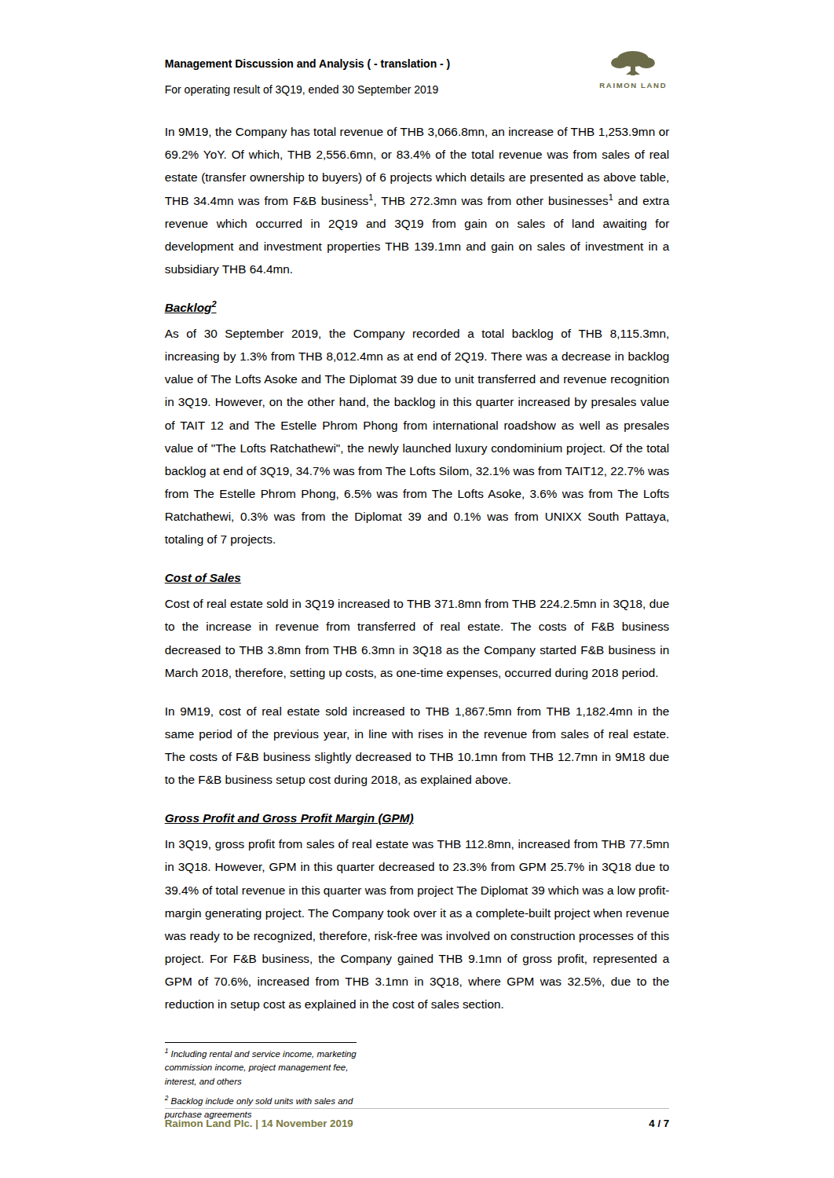Management Discussion and Analysis ( - translation - )
For operating result of 3Q19, ended 30 September 2019
RAIMON LAND
In 9M19, the Company has total revenue of THB 3,066.8mn, an increase of THB 1,253.9mn or 69.2% YoY. Of which, THB 2,556.6mn, or 83.4% of the total revenue was from sales of real estate (transfer ownership to buyers) of 6 projects which details are presented as above table, THB 34.4mn was from F&B business1, THB 272.3mn was from other businesses1 and extra revenue which occurred in 2Q19 and 3Q19 from gain on sales of land awaiting for development and investment properties THB 139.1mn and gain on sales of investment in a subsidiary THB 64.4mn.
Backlog2
As of 30 September 2019, the Company recorded a total backlog of THB 8,115.3mn, increasing by 1.3% from THB 8,012.4mn as at end of 2Q19. There was a decrease in backlog value of The Lofts Asoke and The Diplomat 39 due to unit transferred and revenue recognition in 3Q19. However, on the other hand, the backlog in this quarter increased by presales value of TAIT 12 and The Estelle Phrom Phong from international roadshow as well as presales value of "The Lofts Ratchathewi", the newly launched luxury condominium project. Of the total backlog at end of 3Q19, 34.7% was from The Lofts Silom, 32.1% was from TAIT12, 22.7% was from The Estelle Phrom Phong, 6.5% was from The Lofts Asoke, 3.6% was from The Lofts Ratchathewi, 0.3% was from the Diplomat 39 and 0.1% was from UNIXX South Pattaya, totaling of 7 projects.
Cost of Sales
Cost of real estate sold in 3Q19 increased to THB 371.8mn from THB 224.2.5mn in 3Q18, due to the increase in revenue from transferred of real estate. The costs of F&B business decreased to THB 3.8mn from THB 6.3mn in 3Q18 as the Company started F&B business in March 2018, therefore, setting up costs, as one-time expenses, occurred during 2018 period.
In 9M19, cost of real estate sold increased to THB 1,867.5mn from THB 1,182.4mn in the same period of the previous year, in line with rises in the revenue from sales of real estate. The costs of F&B business slightly decreased to THB 10.1mn from THB 12.7mn in 9M18 due to the F&B business setup cost during 2018, as explained above.
Gross Profit and Gross Profit Margin (GPM)
In 3Q19, gross profit from sales of real estate was THB 112.8mn, increased from THB 77.5mn in 3Q18. However, GPM in this quarter decreased to 23.3% from GPM 25.7% in 3Q18 due to 39.4% of total revenue in this quarter was from project The Diplomat 39 which was a low profit-margin generating project. The Company took over it as a complete-built project when revenue was ready to be recognized, therefore, risk-free was involved on construction processes of this project. For F&B business, the Company gained THB 9.1mn of gross profit, represented a GPM of 70.6%, increased from THB 3.1mn in 3Q18, where GPM was 32.5%, due to the reduction in setup cost as explained in the cost of sales section.
1 Including rental and service income, marketing commission income, project management fee, interest, and others
2 Backlog include only sold units with sales and purchase agreements
Raimon Land Plc. | 14 November 2019 4 / 7